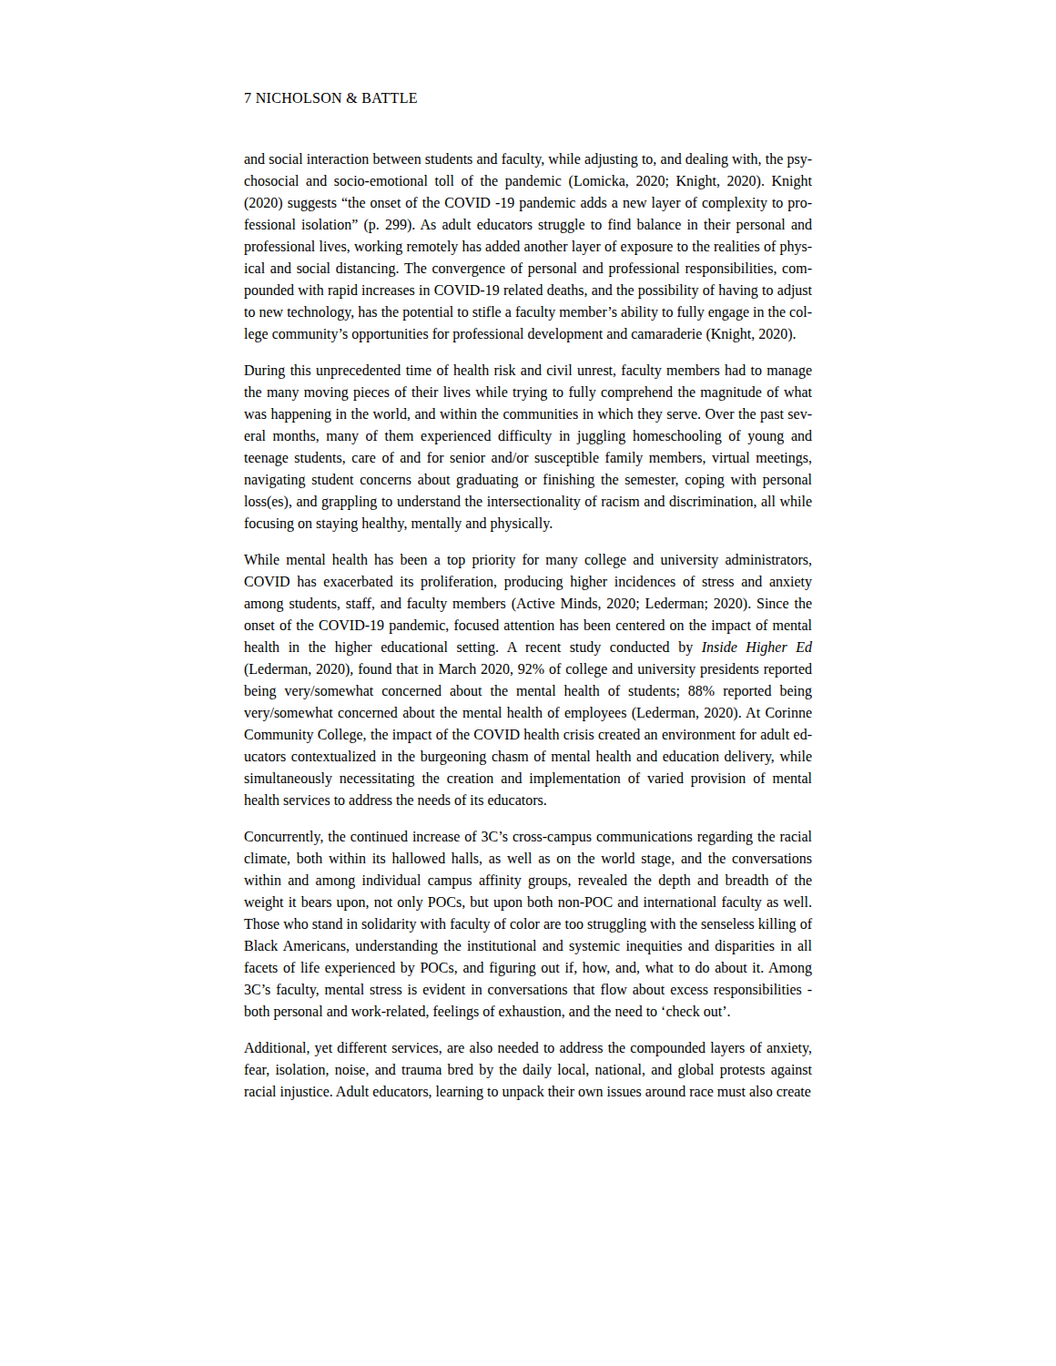7 NICHOLSON & BATTLE
and social interaction between students and faculty, while adjusting to, and dealing with, the psychosocial and socio-emotional toll of the pandemic (Lomicka, 2020; Knight, 2020). Knight (2020) suggests “the onset of the COVID -19 pandemic adds a new layer of complexity to professional isolation” (p. 299). As adult educators struggle to find balance in their personal and professional lives, working remotely has added another layer of exposure to the realities of physical and social distancing. The convergence of personal and professional responsibilities, compounded with rapid increases in COVID-19 related deaths, and the possibility of having to adjust to new technology, has the potential to stifle a faculty member’s ability to fully engage in the college community’s opportunities for professional development and camaraderie (Knight, 2020).
During this unprecedented time of health risk and civil unrest, faculty members had to manage the many moving pieces of their lives while trying to fully comprehend the magnitude of what was happening in the world, and within the communities in which they serve. Over the past several months, many of them experienced difficulty in juggling homeschooling of young and teenage students, care of and for senior and/or susceptible family members, virtual meetings, navigating student concerns about graduating or finishing the semester, coping with personal loss(es), and grappling to understand the intersectionality of racism and discrimination, all while focusing on staying healthy, mentally and physically.
While mental health has been a top priority for many college and university administrators, COVID has exacerbated its proliferation, producing higher incidences of stress and anxiety among students, staff, and faculty members (Active Minds, 2020; Lederman; 2020). Since the onset of the COVID-19 pandemic, focused attention has been centered on the impact of mental health in the higher educational setting. A recent study conducted by Inside Higher Ed (Lederman, 2020), found that in March 2020, 92% of college and university presidents reported being very/somewhat concerned about the mental health of students; 88% reported being very/somewhat concerned about the mental health of employees (Lederman, 2020). At Corinne Community College, the impact of the COVID health crisis created an environment for adult educators contextualized in the burgeoning chasm of mental health and education delivery, while simultaneously necessitating the creation and implementation of varied provision of mental health services to address the needs of its educators.
Concurrently, the continued increase of 3C’s cross-campus communications regarding the racial climate, both within its hallowed halls, as well as on the world stage, and the conversations within and among individual campus affinity groups, revealed the depth and breadth of the weight it bears upon, not only POCs, but upon both non-POC and international faculty as well. Those who stand in solidarity with faculty of color are too struggling with the senseless killing of Black Americans, understanding the institutional and systemic inequities and disparities in all facets of life experienced by POCs, and figuring out if, how, and, what to do about it. Among 3C’s faculty, mental stress is evident in conversations that flow about excess responsibilities - both personal and work-related, feelings of exhaustion, and the need to ‘check out’.
Additional, yet different services, are also needed to address the compounded layers of anxiety, fear, isolation, noise, and trauma bred by the daily local, national, and global protests against racial injustice. Adult educators, learning to unpack their own issues around race must also create